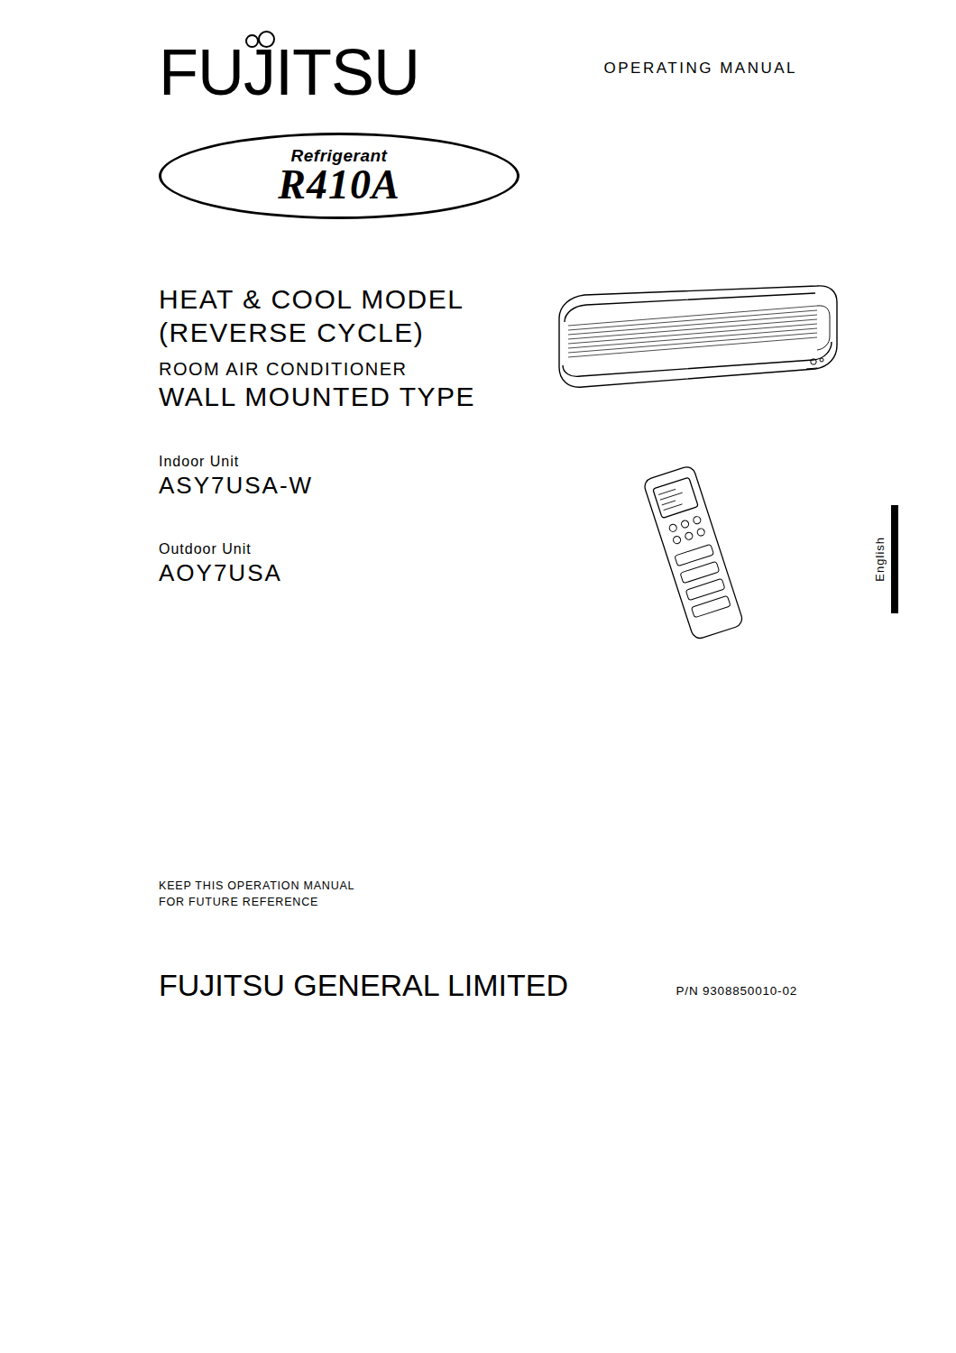FUJITSU
OPERATING MANUAL
Refrigerant
R410A
HEAT & COOL MODEL
(REVERSE CYCLE)
ROOM AIR CONDITIONER
WALL MOUNTED TYPE
Indoor Unit
ASY7USA-W
Outdoor Unit
AOY7USA
English
KEEP THIS OPERATION MANUAL
FOR FUTURE REFERENCE
FUJITSU GENERAL LIMITED
P/N 9308850010-02